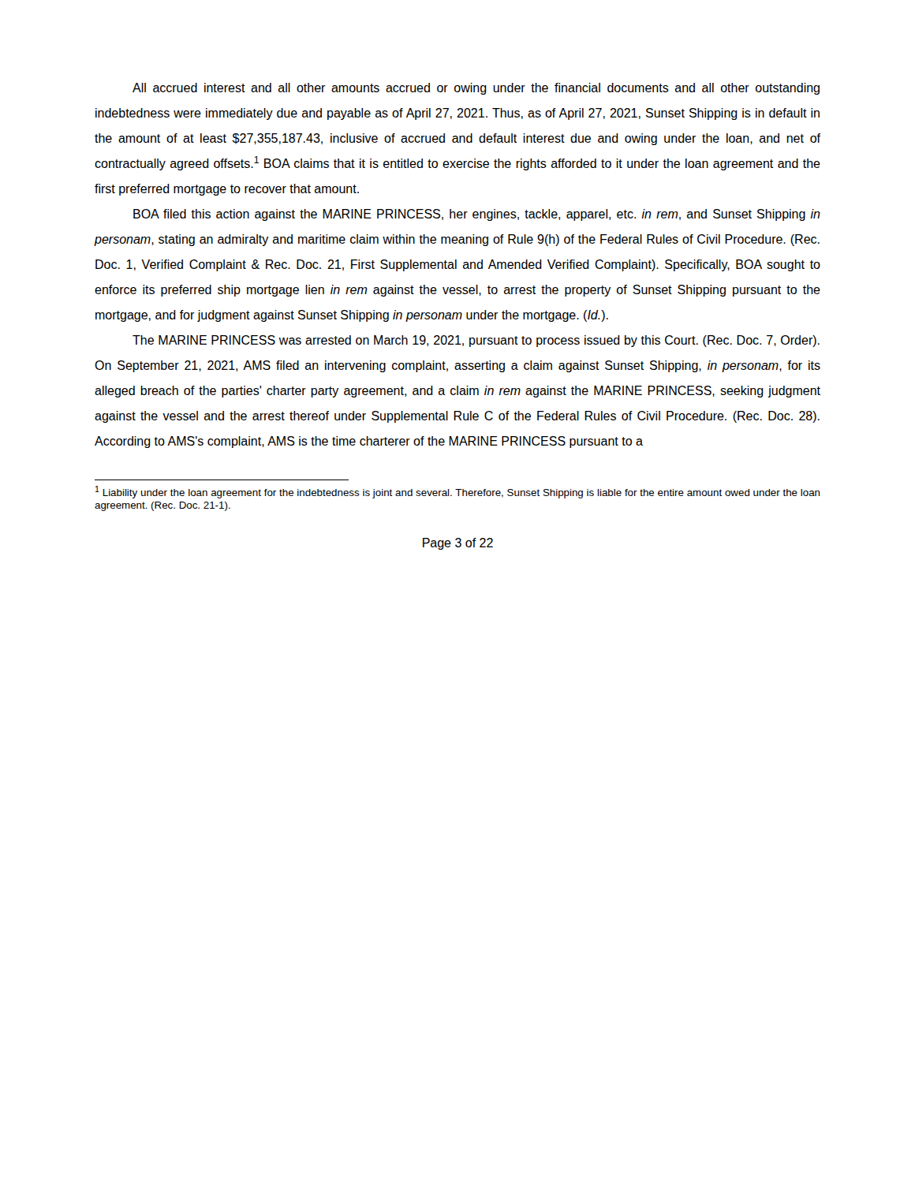All accrued interest and all other amounts accrued or owing under the financial documents and all other outstanding indebtedness were immediately due and payable as of April 27, 2021. Thus, as of April 27, 2021, Sunset Shipping is in default in the amount of at least $27,355,187.43, inclusive of accrued and default interest due and owing under the loan, and net of contractually agreed offsets.1 BOA claims that it is entitled to exercise the rights afforded to it under the loan agreement and the first preferred mortgage to recover that amount.
BOA filed this action against the MARINE PRINCESS, her engines, tackle, apparel, etc. in rem, and Sunset Shipping in personam, stating an admiralty and maritime claim within the meaning of Rule 9(h) of the Federal Rules of Civil Procedure. (Rec. Doc. 1, Verified Complaint & Rec. Doc. 21, First Supplemental and Amended Verified Complaint). Specifically, BOA sought to enforce its preferred ship mortgage lien in rem against the vessel, to arrest the property of Sunset Shipping pursuant to the mortgage, and for judgment against Sunset Shipping in personam under the mortgage. (Id.).
The MARINE PRINCESS was arrested on March 19, 2021, pursuant to process issued by this Court. (Rec. Doc. 7, Order). On September 21, 2021, AMS filed an intervening complaint, asserting a claim against Sunset Shipping, in personam, for its alleged breach of the parties' charter party agreement, and a claim in rem against the MARINE PRINCESS, seeking judgment against the vessel and the arrest thereof under Supplemental Rule C of the Federal Rules of Civil Procedure. (Rec. Doc. 28). According to AMS's complaint, AMS is the time charterer of the MARINE PRINCESS pursuant to a
1 Liability under the loan agreement for the indebtedness is joint and several. Therefore, Sunset Shipping is liable for the entire amount owed under the loan agreement. (Rec. Doc. 21-1).
Page 3 of 22